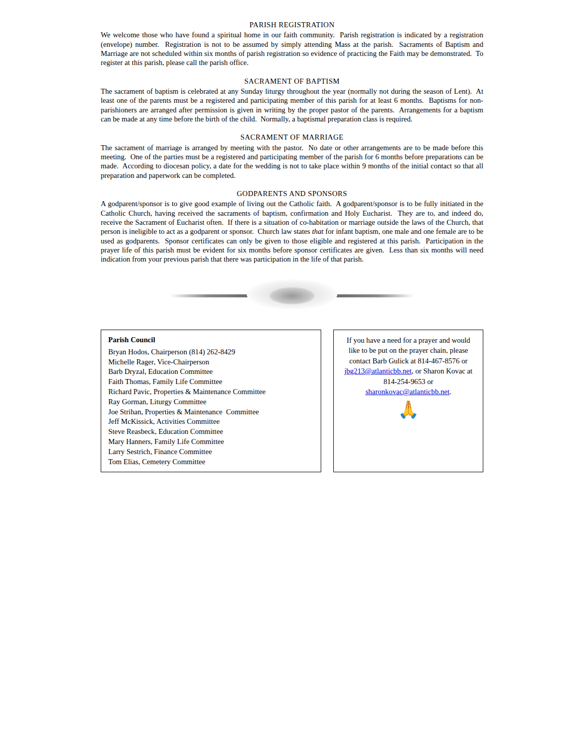Parish Registration
We welcome those who have found a spiritual home in our faith community. Parish registration is indicated by a registration (envelope) number. Registration is not to be assumed by simply attending Mass at the parish. Sacraments of Baptism and Marriage are not scheduled within six months of parish registration so evidence of practicing the Faith may be demonstrated. To register at this parish, please call the parish office.
Sacrament of Baptism
The sacrament of baptism is celebrated at any Sunday liturgy throughout the year (normally not during the season of Lent). At least one of the parents must be a registered and participating member of this parish for at least 6 months. Baptisms for non-parishioners are arranged after permission is given in writing by the proper pastor of the parents. Arrangements for a baptism can be made at any time before the birth of the child. Normally, a baptismal preparation class is required.
Sacrament of Marriage
The sacrament of marriage is arranged by meeting with the pastor. No date or other arrangements are to be made before this meeting. One of the parties must be a registered and participating member of the parish for 6 months before preparations can be made. According to diocesan policy, a date for the wedding is not to take place within 9 months of the initial contact so that all preparation and paperwork can be completed.
Godparents and Sponsors
A godparent/sponsor is to give good example of living out the Catholic faith. A godparent/sponsor is to be fully initiated in the Catholic Church, having received the sacraments of baptism, confirmation and Holy Eucharist. They are to, and indeed do, receive the Sacrament of Eucharist often. If there is a situation of co-habitation or marriage outside the laws of the Church, that person is ineligible to act as a godparent or sponsor. Church law states that for infant baptism, one male and one female are to be used as godparents. Sponsor certificates can only be given to those eligible and registered at this parish. Participation in the prayer life of this parish must be evident for six months before sponsor certificates are given. Less than six months will need indication from your previous parish that there was participation in the life of that parish.
Parish Council
Bryan Hodos, Chairperson (814) 262-8429
Michelle Rager, Vice-Chairperson
Barb Dryzal, Education Committee
Faith Thomas, Family Life Committee
Richard Pavic, Properties & Maintenance Committee
Ray Gorman, Liturgy Committee
Joe Strihan, Properties & Maintenance Committee
Jeff McKissick, Activities Committee
Steve Reasbeck, Education Committee
Mary Hanners, Family Life Committee
Larry Sestrich, Finance Committee
Tom Elias, Cemetery Committee
If you have a need for a prayer and would like to be put on the prayer chain, please contact Barb Gulick at 814-467-8576 or jbg213@atlanticbb.net, or Sharon Kovac at 814-254-9653 or sharonkovac@atlanticbb.net.
🙏